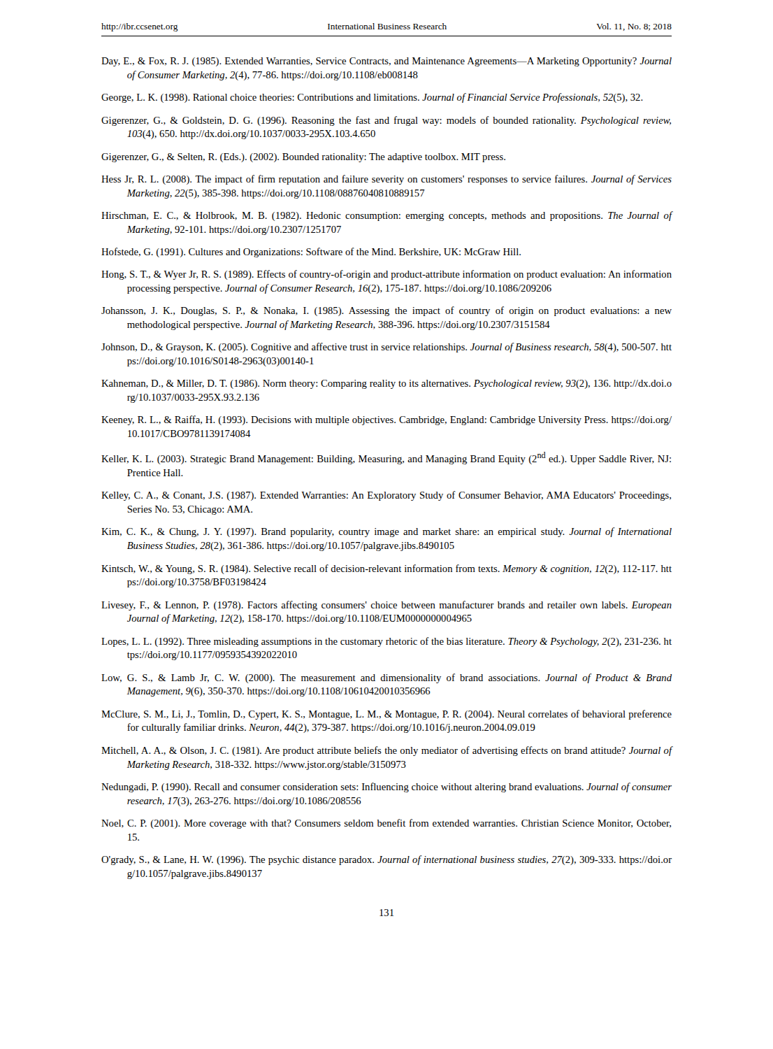http://ibr.ccsenet.org International Business Research Vol. 11, No. 8; 2018
Day, E., & Fox, R. J. (1985). Extended Warranties, Service Contracts, and Maintenance Agreements—A Marketing Opportunity? Journal of Consumer Marketing, 2(4), 77-86. https://doi.org/10.1108/eb008148
George, L. K. (1998). Rational choice theories: Contributions and limitations. Journal of Financial Service Professionals, 52(5), 32.
Gigerenzer, G., & Goldstein, D. G. (1996). Reasoning the fast and frugal way: models of bounded rationality. Psychological review, 103(4), 650. http://dx.doi.org/10.1037/0033-295X.103.4.650
Gigerenzer, G., & Selten, R. (Eds.). (2002). Bounded rationality: The adaptive toolbox. MIT press.
Hess Jr, R. L. (2008). The impact of firm reputation and failure severity on customers' responses to service failures. Journal of Services Marketing, 22(5), 385-398. https://doi.org/10.1108/08876040810889157
Hirschman, E. C., & Holbrook, M. B. (1982). Hedonic consumption: emerging concepts, methods and propositions. The Journal of Marketing, 92-101. https://doi.org/10.2307/1251707
Hofstede, G. (1991). Cultures and Organizations: Software of the Mind. Berkshire, UK: McGraw Hill.
Hong, S. T., & Wyer Jr, R. S. (1989). Effects of country-of-origin and product-attribute information on product evaluation: An information processing perspective. Journal of Consumer Research, 16(2), 175-187. https://doi.org/10.1086/209206
Johansson, J. K., Douglas, S. P., & Nonaka, I. (1985). Assessing the impact of country of origin on product evaluations: a new methodological perspective. Journal of Marketing Research, 388-396. https://doi.org/10.2307/3151584
Johnson, D., & Grayson, K. (2005). Cognitive and affective trust in service relationships. Journal of Business research, 58(4), 500-507. https://doi.org/10.1016/S0148-2963(03)00140-1
Kahneman, D., & Miller, D. T. (1986). Norm theory: Comparing reality to its alternatives. Psychological review, 93(2), 136. http://dx.doi.org/10.1037/0033-295X.93.2.136
Keeney, R. L., & Raiffa, H. (1993). Decisions with multiple objectives. Cambridge, England: Cambridge University Press. https://doi.org/10.1017/CBO9781139174084
Keller, K. L. (2003). Strategic Brand Management: Building, Measuring, and Managing Brand Equity (2nd ed.). Upper Saddle River, NJ: Prentice Hall.
Kelley, C. A., & Conant, J.S. (1987). Extended Warranties: An Exploratory Study of Consumer Behavior, AMA Educators' Proceedings, Series No. 53, Chicago: AMA.
Kim, C. K., & Chung, J. Y. (1997). Brand popularity, country image and market share: an empirical study. Journal of International Business Studies, 28(2), 361-386. https://doi.org/10.1057/palgrave.jibs.8490105
Kintsch, W., & Young, S. R. (1984). Selective recall of decision-relevant information from texts. Memory & cognition, 12(2), 112-117. https://doi.org/10.3758/BF03198424
Livesey, F., & Lennon, P. (1978). Factors affecting consumers' choice between manufacturer brands and retailer own labels. European Journal of Marketing, 12(2), 158-170. https://doi.org/10.1108/EUM0000000004965
Lopes, L. L. (1992). Three misleading assumptions in the customary rhetoric of the bias literature. Theory & Psychology, 2(2), 231-236. https://doi.org/10.1177/0959354392022010
Low, G. S., & Lamb Jr, C. W. (2000). The measurement and dimensionality of brand associations. Journal of Product & Brand Management, 9(6), 350-370. https://doi.org/10.1108/10610420010356966
McClure, S. M., Li, J., Tomlin, D., Cypert, K. S., Montague, L. M., & Montague, P. R. (2004). Neural correlates of behavioral preference for culturally familiar drinks. Neuron, 44(2), 379-387. https://doi.org/10.1016/j.neuron.2004.09.019
Mitchell, A. A., & Olson, J. C. (1981). Are product attribute beliefs the only mediator of advertising effects on brand attitude? Journal of Marketing Research, 318-332. https://www.jstor.org/stable/3150973
Nedungadi, P. (1990). Recall and consumer consideration sets: Influencing choice without altering brand evaluations. Journal of consumer research, 17(3), 263-276. https://doi.org/10.1086/208556
Noel, C. P. (2001). More coverage with that? Consumers seldom benefit from extended warranties. Christian Science Monitor, October, 15.
O'grady, S., & Lane, H. W. (1996). The psychic distance paradox. Journal of international business studies, 27(2), 309-333. https://doi.org/10.1057/palgrave.jibs.8490137
131